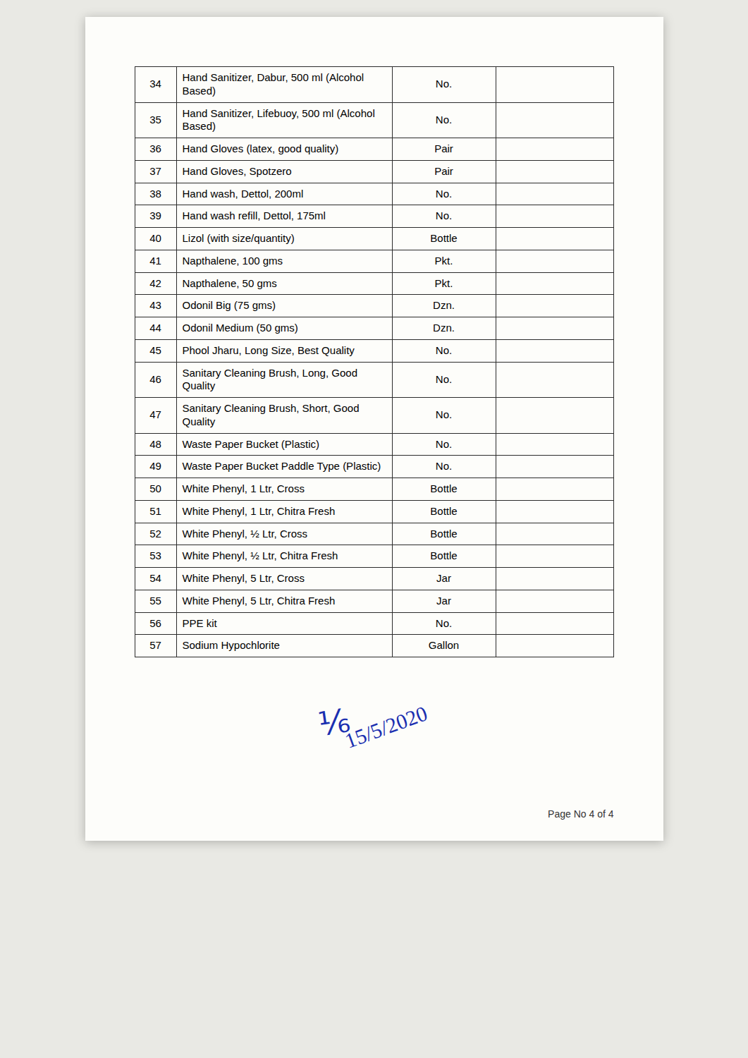| 34 | Hand Sanitizer, Dabur, 500 ml (Alcohol Based) | No. | |
| 35 | Hand Sanitizer, Lifebuoy, 500 ml (Alcohol Based) | No. | |
| 36 | Hand Gloves (latex, good quality) | Pair | |
| 37 | Hand Gloves, Spotzero | Pair | |
| 38 | Hand wash, Dettol, 200ml | No. | |
| 39 | Hand wash refill, Dettol, 175ml | No. | |
| 40 | Lizol (with size/quantity) | Bottle | |
| 41 | Napthalene, 100 gms | Pkt. | |
| 42 | Napthalene, 50 gms | Pkt. | |
| 43 | Odonil Big (75 gms) | Dzn. | |
| 44 | Odonil Medium (50 gms) | Dzn. | |
| 45 | Phool Jharu, Long Size, Best Quality | No. | |
| 46 | Sanitary Cleaning Brush, Long, Good Quality | No. | |
| 47 | Sanitary Cleaning Brush, Short, Good Quality | No. | |
| 48 | Waste Paper Bucket (Plastic) | No. | |
| 49 | Waste Paper Bucket Paddle Type (Plastic) | No. | |
| 50 | White Phenyl, 1 Ltr, Cross | Bottle | |
| 51 | White Phenyl, 1 Ltr, Chitra Fresh | Bottle | |
| 52 | White Phenyl, ½ Ltr, Cross | Bottle | |
| 53 | White Phenyl, ½ Ltr, Chitra Fresh | Bottle | |
| 54 | White Phenyl, 5 Ltr, Cross | Jar | |
| 55 | White Phenyl, 5 Ltr, Chitra Fresh | Jar | |
| 56 | PPE kit | No. | |
| 57 | Sodium Hypochlorite | Gallon | |
⅙ 15/5/2020
Page No 4 of 4